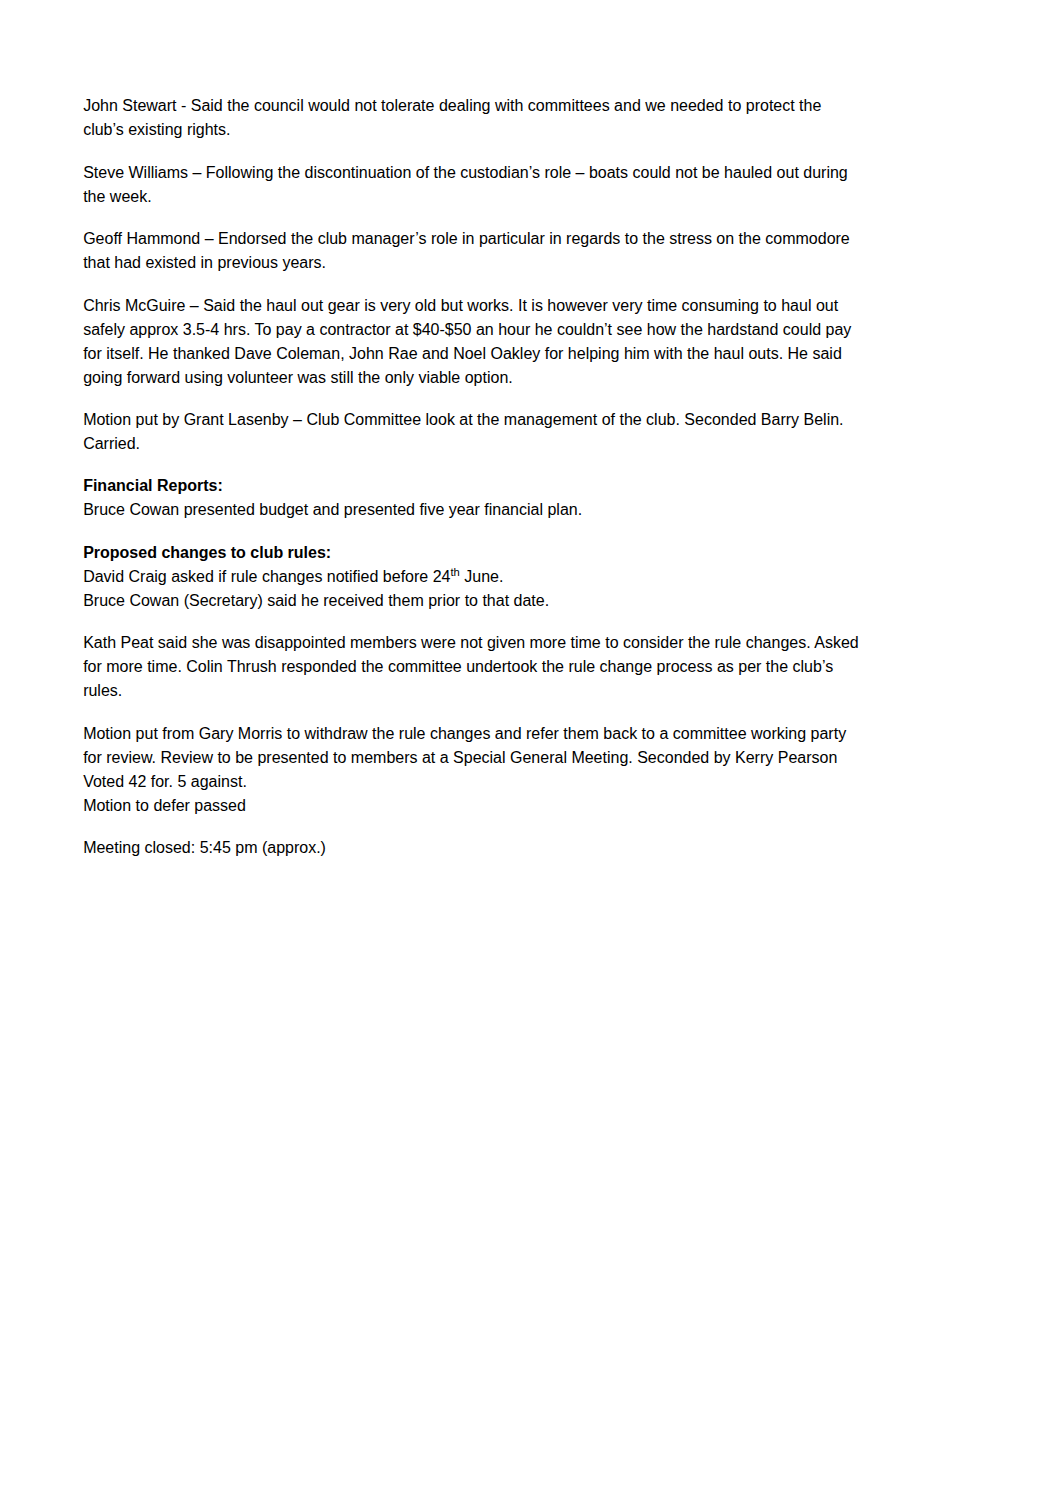John Stewart - Said the council would not tolerate dealing with committees and we needed to protect the club’s existing rights.
Steve Williams – Following the discontinuation of the custodian’s role – boats could not be hauled out during the week.
Geoff Hammond – Endorsed the club manager’s role in particular in regards to the stress on the commodore that had existed in previous years.
Chris McGuire – Said the haul out gear is very old but works. It is however very time consuming to haul out safely approx 3.5-4 hrs. To pay a contractor at $40-$50 an hour he couldn’t see how the hardstand could pay for itself. He thanked Dave Coleman, John Rae and Noel Oakley for helping him with the haul outs. He said going forward using volunteer was still the only viable option.
Motion put by Grant Lasenby – Club Committee look at the management of the club. Seconded Barry Belin. Carried.
Financial Reports:
Bruce Cowan presented budget and presented five year financial plan.
Proposed changes to club rules:
David Craig asked if rule changes notified before 24th June.
Bruce Cowan (Secretary) said he received them prior to that date.
Kath Peat said she was disappointed members were not given more time to consider the rule changes. Asked for more time. Colin Thrush responded the committee undertook the rule change process as per the club’s rules.
Motion put from Gary Morris to withdraw the rule changes and refer them back to a committee working party for review. Review to be presented to members at a Special General Meeting. Seconded by Kerry Pearson
Voted 42 for. 5 against.
Motion to defer passed
Meeting closed: 5:45 pm (approx.)